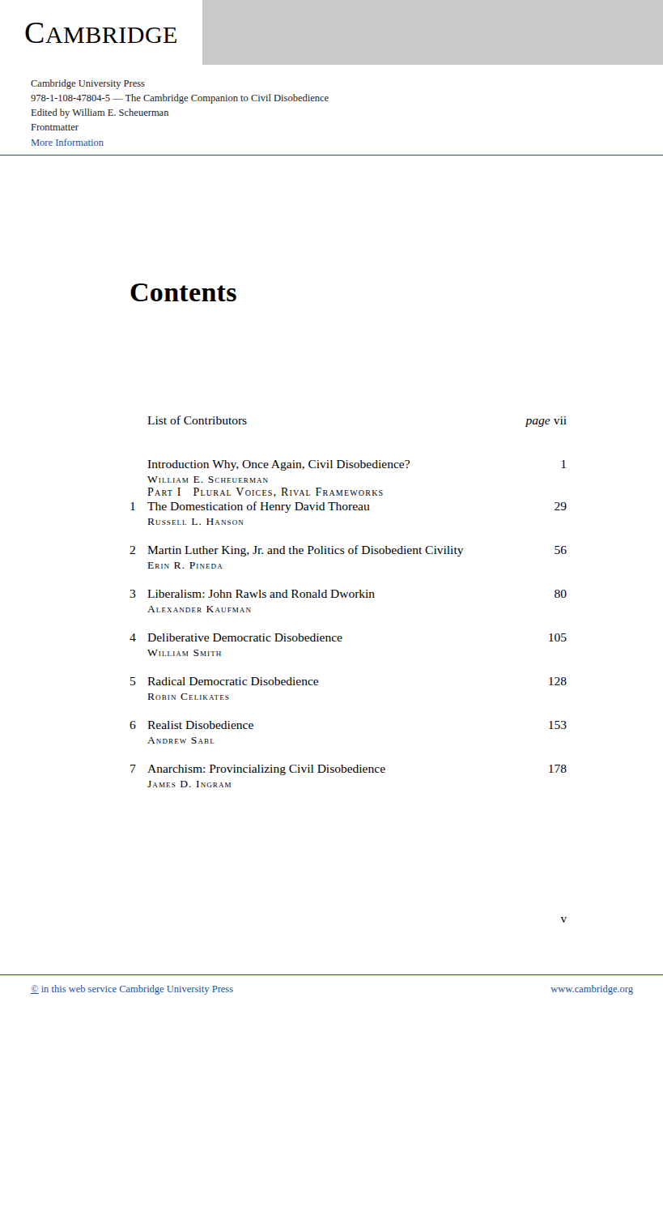CAMBRIDGE
Cambridge University Press
978-1-108-47804-5 — The Cambridge Companion to Civil Disobedience
Edited by William E. Scheuerman
Frontmatter
More Information
Contents
| | List of Contributors | page vii |
| | Introduction Why, Once Again, Civil Disobedience? William E. Scheuerman | 1 |
| | Part I Plural Voices, Rival Frameworks |
| 1 | The Domestication of Henry David Thoreau Russell L. Hanson | 29 |
| 2 | Martin Luther King, Jr. and the Politics of Disobedient Civility Erin R. Pineda | 56 |
| 3 | Liberalism: John Rawls and Ronald Dworkin Alexander Kaufman | 80 |
| 4 | Deliberative Democratic Disobedience William Smith | 105 |
| 5 | Radical Democratic Disobedience Robin Celikates | 128 |
| 6 | Realist Disobedience Andrew Sabl | 153 |
| 7 | Anarchism: Provincializing Civil Disobedience James D. Ingram | 178 |
v
© in this web service Cambridge University Press
www.cambridge.org